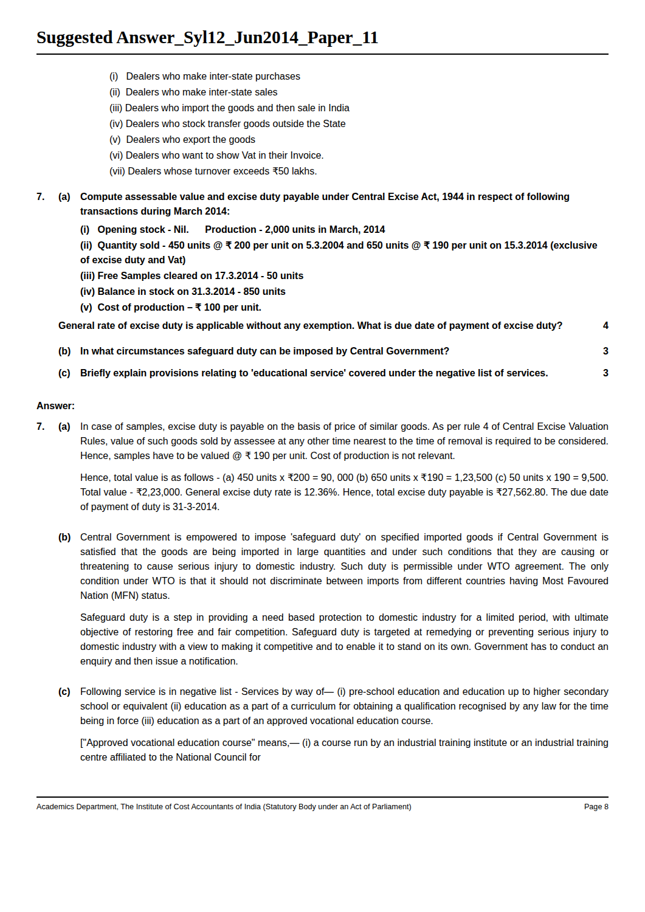Suggested Answer_Syl12_Jun2014_Paper_11
(i) Dealers who make inter-state purchases
(ii) Dealers who make inter-state sales
(iii) Dealers who import the goods and then sale in India
(iv) Dealers who stock transfer goods outside the State
(v) Dealers who export the goods
(vi) Dealers who want to show Vat in their Invoice.
(vii) Dealers whose turnover exceeds ₹50 lakhs.
7.
(a)
Compute assessable value and excise duty payable under Central Excise Act, 1944 in respect of following transactions during March 2014:
(i) Opening stock - Nil. Production - 2,000 units in March, 2014
(ii) Quantity sold - 450 units @ ₹ 200 per unit on 5.3.2004 and 650 units @ ₹ 190 per unit on 15.3.2014 (exclusive of excise duty and Vat)
(iii) Free Samples cleared on 17.3.2014 - 50 units
(iv) Balance in stock on 31.3.2014 - 850 units
(v) Cost of production – ₹ 100 per unit.
General rate of excise duty is applicable without any exemption. What is due date of payment of excise duty? 4
(b)
In what circumstances safeguard duty can be imposed by Central Government? 3
(c)
Briefly explain provisions relating to 'educational service' covered under the negative list of services. 3
Answer:
7.
(a)
In case of samples, excise duty is payable on the basis of price of similar goods. As per rule 4 of Central Excise Valuation Rules, value of such goods sold by assessee at any other time nearest to the time of removal is required to be considered. Hence, samples have to be valued @ ₹ 190 per unit. Cost of production is not relevant.
Hence, total value is as follows - (a) 450 units x ₹200 = 90, 000 (b) 650 units x ₹190 = 1,23,500 (c) 50 units x 190 = 9,500. Total value - ₹2,23,000. General excise duty rate is 12.36%. Hence, total excise duty payable is ₹27,562.80. The due date of payment of duty is 31-3-2014.
(b)
Central Government is empowered to impose 'safeguard duty' on specified imported goods if Central Government is satisfied that the goods are being imported in large quantities and under such conditions that they are causing or threatening to cause serious injury to domestic industry. Such duty is permissible under WTO agreement. The only condition under WTO is that it should not discriminate between imports from different countries having Most Favoured Nation (MFN) status.
Safeguard duty is a step in providing a need based protection to domestic industry for a limited period, with ultimate objective of restoring free and fair competition. Safeguard duty is targeted at remedying or preventing serious injury to domestic industry with a view to making it competitive and to enable it to stand on its own. Government has to conduct an enquiry and then issue a notification.
(c)
Following service is in negative list - Services by way of— (i) pre-school education and education up to higher secondary school or equivalent (ii) education as a part of a curriculum for obtaining a qualification recognised by any law for the time being in force (iii) education as a part of an approved vocational education course.
["Approved vocational education course" means,— (i) a course run by an industrial training institute or an industrial training centre affiliated to the National Council for
Academics Department, The Institute of Cost Accountants of India (Statutory Body under an Act of Parliament) Page 8